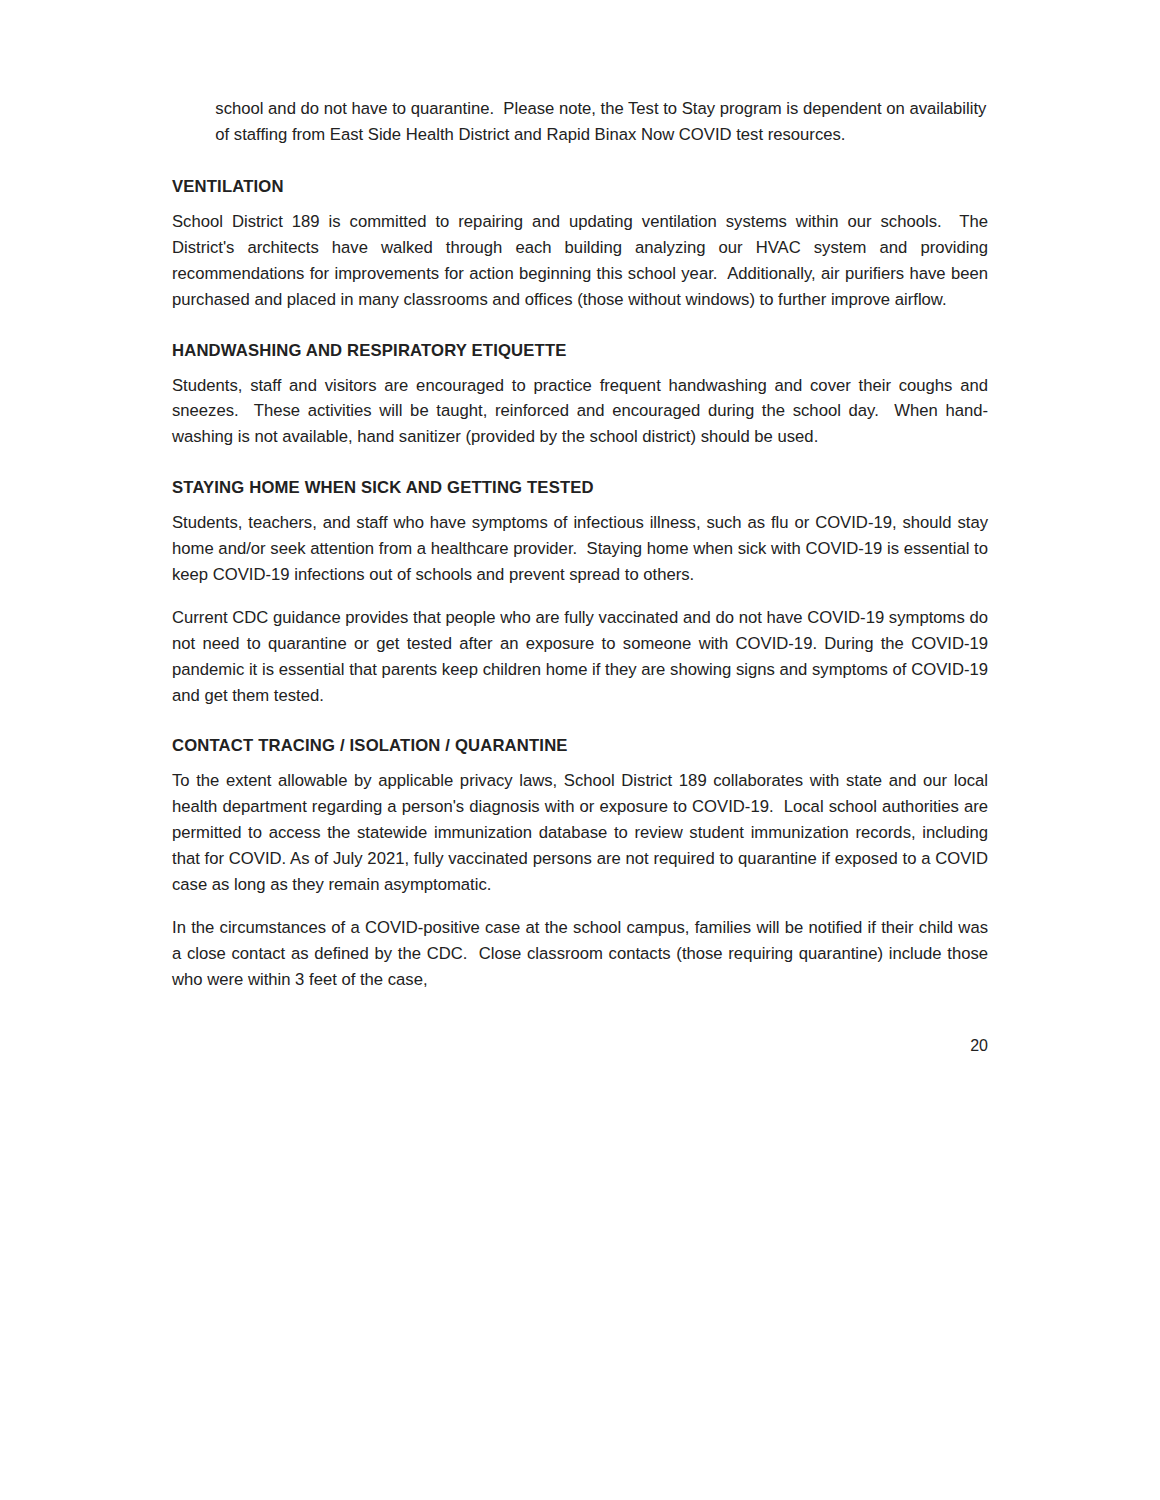school and do not have to quarantine. Please note, the Test to Stay program is dependent on availability of staffing from East Side Health District and Rapid Binax Now COVID test resources.
VENTILATION
School District 189 is committed to repairing and updating ventilation systems within our schools. The District's architects have walked through each building analyzing our HVAC system and providing recommendations for improvements for action beginning this school year. Additionally, air purifiers have been purchased and placed in many classrooms and offices (those without windows) to further improve airflow.
HANDWASHING AND RESPIRATORY ETIQUETTE
Students, staff and visitors are encouraged to practice frequent handwashing and cover their coughs and sneezes. These activities will be taught, reinforced and encouraged during the school day. When hand-washing is not available, hand sanitizer (provided by the school district) should be used.
STAYING HOME WHEN SICK AND GETTING TESTED
Students, teachers, and staff who have symptoms of infectious illness, such as flu or COVID-19, should stay home and/or seek attention from a healthcare provider. Staying home when sick with COVID-19 is essential to keep COVID-19 infections out of schools and prevent spread to others.
Current CDC guidance provides that people who are fully vaccinated and do not have COVID-19 symptoms do not need to quarantine or get tested after an exposure to someone with COVID-19. During the COVID-19 pandemic it is essential that parents keep children home if they are showing signs and symptoms of COVID-19 and get them tested.
CONTACT TRACING / ISOLATION / QUARANTINE
To the extent allowable by applicable privacy laws, School District 189 collaborates with state and our local health department regarding a person's diagnosis with or exposure to COVID-19. Local school authorities are permitted to access the statewide immunization database to review student immunization records, including that for COVID. As of July 2021, fully vaccinated persons are not required to quarantine if exposed to a COVID case as long as they remain asymptomatic.
In the circumstances of a COVID-positive case at the school campus, families will be notified if their child was a close contact as defined by the CDC. Close classroom contacts (those requiring quarantine) include those who were within 3 feet of the case,
20